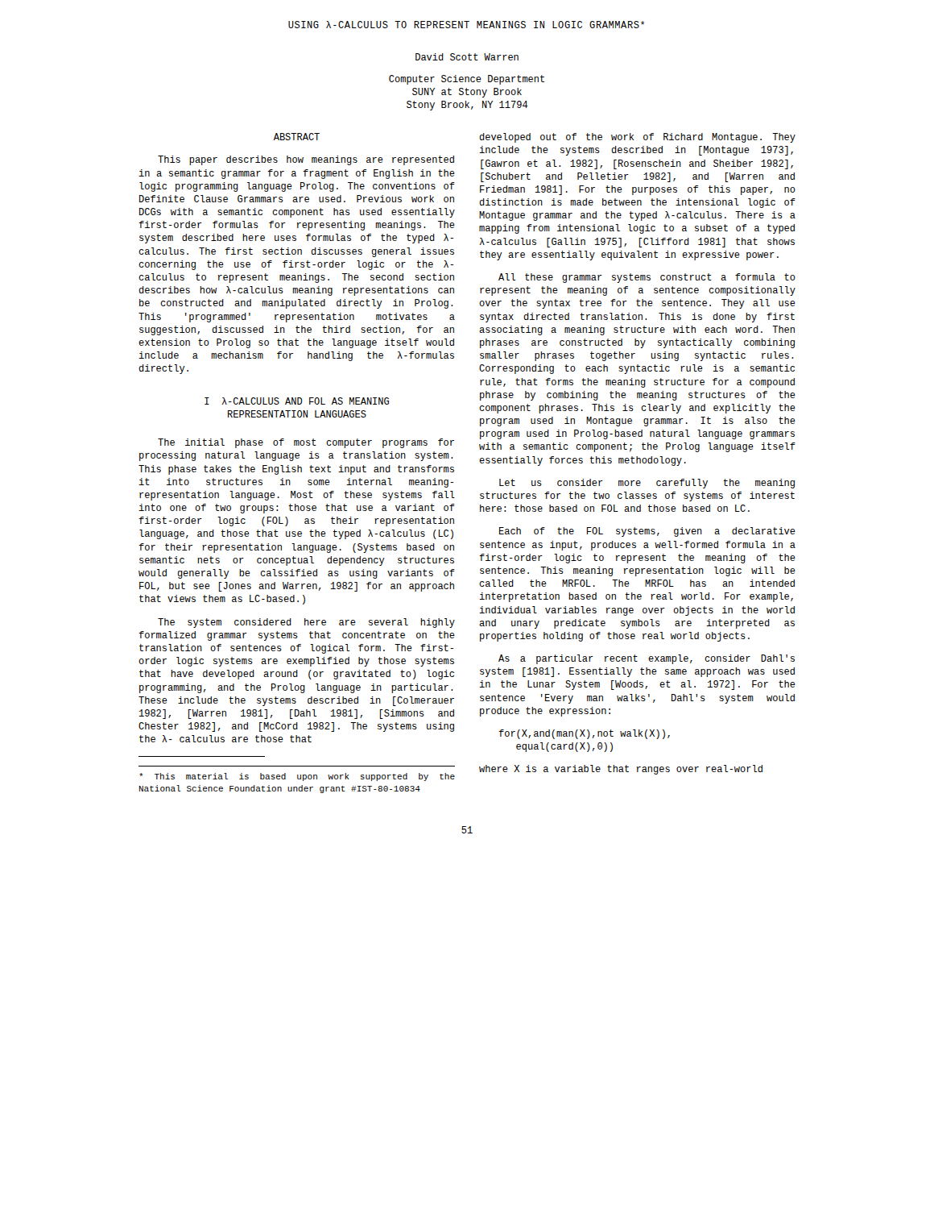USING λ-CALCULUS TO REPRESENT MEANINGS IN LOGIC GRAMMARS*
David Scott Warren
Computer Science Department
SUNY at Stony Brook
Stony Brook, NY 11794
ABSTRACT
This paper describes how meanings are represented in a semantic grammar for a fragment of English in the logic programming language Prolog. The conventions of Definite Clause Grammars are used. Previous work on DCGs with a semantic component has used essentially first-order formulas for representing meanings. The system described here uses formulas of the typed λ-calculus. The first section discusses general issues concerning the use of first-order logic or the λ-calculus to represent meanings. The second section describes how λ-calculus meaning representations can be constructed and manipulated directly in Prolog. This 'programmed' representation motivates a suggestion, discussed in the third section, for an extension to Prolog so that the language itself would include a mechanism for handling the λ-formulas directly.
I λ-CALCULUS AND FOL AS MEANING
REPRESENTATION LANGUAGES
The initial phase of most computer programs for processing natural language is a translation system. This phase takes the English text input and transforms it into structures in some internal meaning-representation language. Most of these systems fall into one of two groups: those that use a variant of first-order logic (FOL) as their representation language, and those that use the typed λ-calculus (LC) for their representation language. (Systems based on semantic nets or conceptual dependency structures would generally be calssified as using variants of FOL, but see [Jones and Warren, 1982] for an approach that views them as LC-based.)
The system considered here are several highly formalized grammar systems that concentrate on the translation of sentences of logical form. The first-order logic systems are exemplified by those systems that have developed around (or gravitated to) logic programming, and the Prolog language in particular. These include the systems described in [Colmerauer 1982], [Warren 1981], [Dahl 1981], [Simmons and Chester 1982], and [McCord 1982]. The systems using the λ- calculus are those that
* This material is based upon work supported by the National Science Foundation under grant #IST-80-10834
developed out of the work of Richard Montague. They include the systems described in [Montague 1973], [Gawron et al. 1982], [Rosenschein and Sheiber 1982], [Schubert and Pelletier 1982], and [Warren and Friedman 1981]. For the purposes of this paper, no distinction is made between the intensional logic of Montague grammar and the typed λ-calculus. There is a mapping from intensional logic to a subset of a typed λ-calculus [Gallin 1975], [Clifford 1981] that shows they are essentially equivalent in expressive power.
All these grammar systems construct a formula to represent the meaning of a sentence compositionally over the syntax tree for the sentence. They all use syntax directed translation. This is done by first associating a meaning structure with each word. Then phrases are constructed by syntactically combining smaller phrases together using syntactic rules. Corresponding to each syntactic rule is a semantic rule, that forms the meaning structure for a compound phrase by combining the meaning structures of the component phrases. This is clearly and explicitly the program used in Montague grammar. It is also the program used in Prolog-based natural language grammars with a semantic component; the Prolog language itself essentially forces this methodology.
Let us consider more carefully the meaning structures for the two classes of systems of interest here: those based on FOL and those based on LC.
Each of the FOL systems, given a declarative sentence as input, produces a well-formed formula in a first-order logic to represent the meaning of the sentence. This meaning representation logic will be called the MRFOL. The MRFOL has an intended interpretation based on the real world. For example, individual variables range over objects in the world and unary predicate symbols are interpreted as properties holding of those real world objects.
As a particular recent example, consider Dahl's system [1981]. Essentially the same approach was used in the Lunar System [Woods, et al. 1972]. For the sentence 'Every man walks', Dahl's system would produce the expression:
for(X,and(man(X),not walk(X)), equal(card(X),0))
where X is a variable that ranges over real-world
51